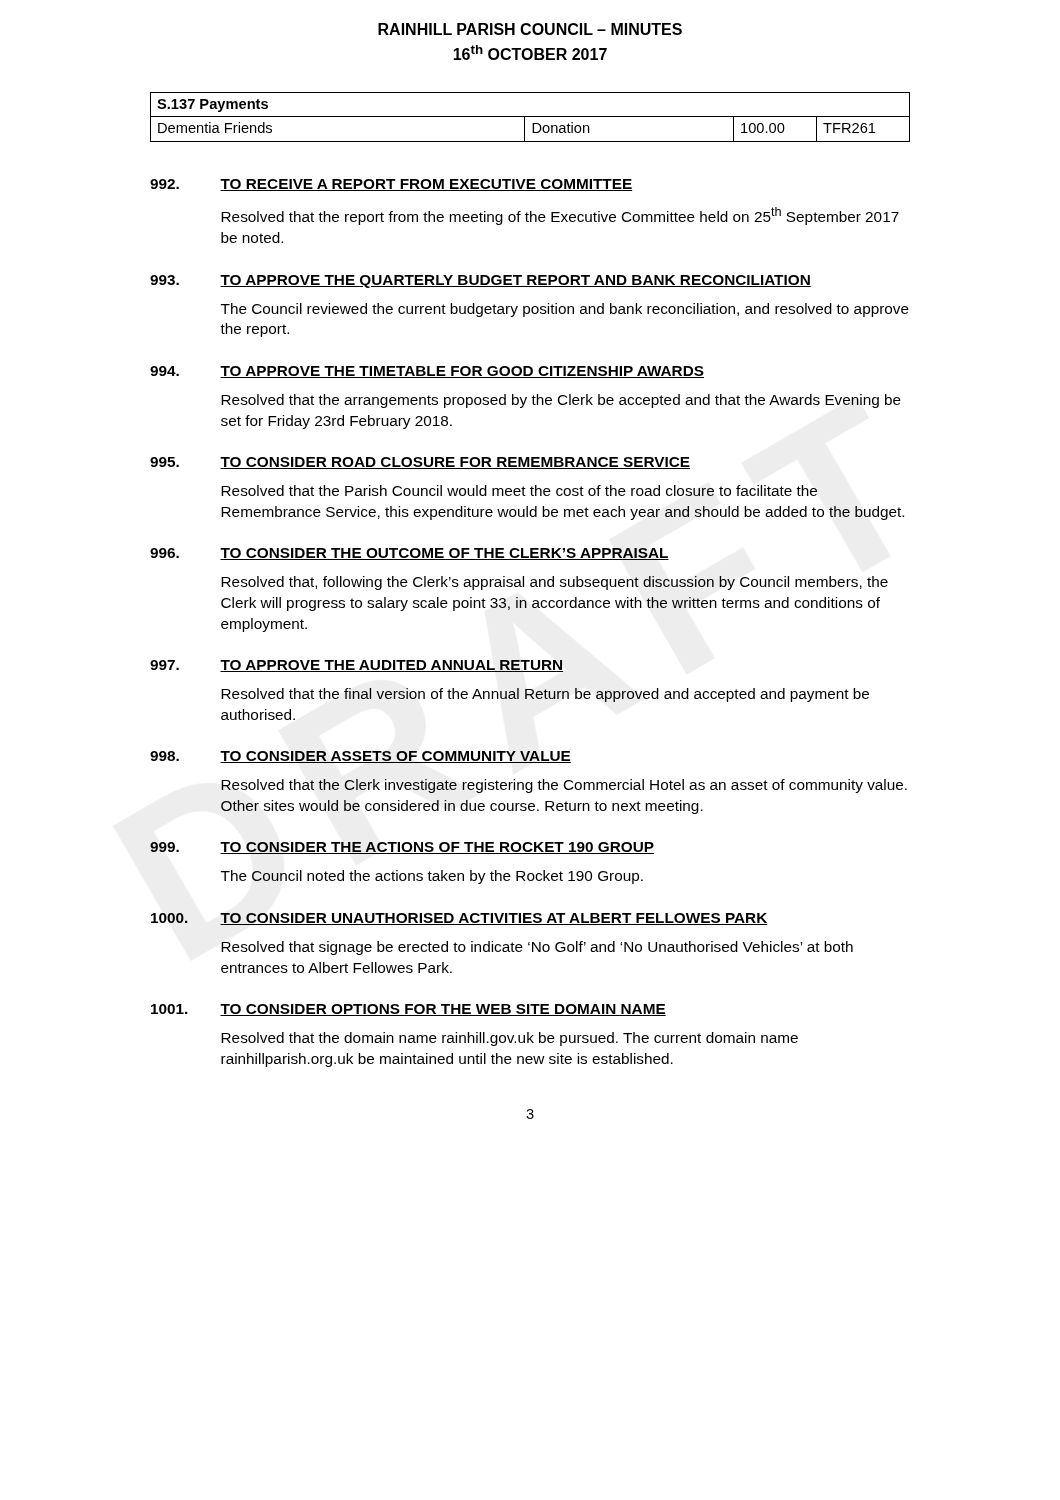DRAFT
RAINHILL PARISH COUNCIL – MINUTES
16th OCTOBER 2017
| S.137 Payments |
| --- |
| Dementia Friends | Donation | 100.00 | TFR261 |
To receive a report from Executive Committee Resolved that the report from the meeting of the Executive Committee held on 25th September 2017 be noted.
To approve the quarterly budget report and bank reconciliation The Council reviewed the current budgetary position and bank reconciliation, and resolved to approve the report.
To approve the timetable for Good Citizenship Awards Resolved that the arrangements proposed by the Clerk be accepted and that the Awards Evening be set for Friday 23rd February 2018.
To consider road closure for Remembrance Service Resolved that the Parish Council would meet the cost of the road closure to facilitate the Remembrance Service, this expenditure would be met each year and should be added to the budget.
To consider the outcome of the Clerk’s appraisal Resolved that, following the Clerk’s appraisal and subsequent discussion by Council members, the Clerk will progress to salary scale point 33, in accordance with the written terms and conditions of employment.
To approve the audited Annual Return Resolved that the final version of the Annual Return be approved and accepted and payment be authorised.
To consider Assets of Community Value Resolved that the Clerk investigate registering the Commercial Hotel as an asset of community value. Other sites would be considered in due course. Return to next meeting.
To consider the actions of the Rocket 190 Group The Council noted the actions taken by the Rocket 190 Group.
To consider unauthorised activities at Albert Fellowes Park Resolved that signage be erected to indicate ‘No Golf’ and ‘No Unauthorised Vehicles’ at both entrances to Albert Fellowes Park.
To consider options for the web site domain name Resolved that the domain name rainhill.gov.uk be pursued. The current domain name rainhillparish.org.uk be maintained until the new site is established.
3